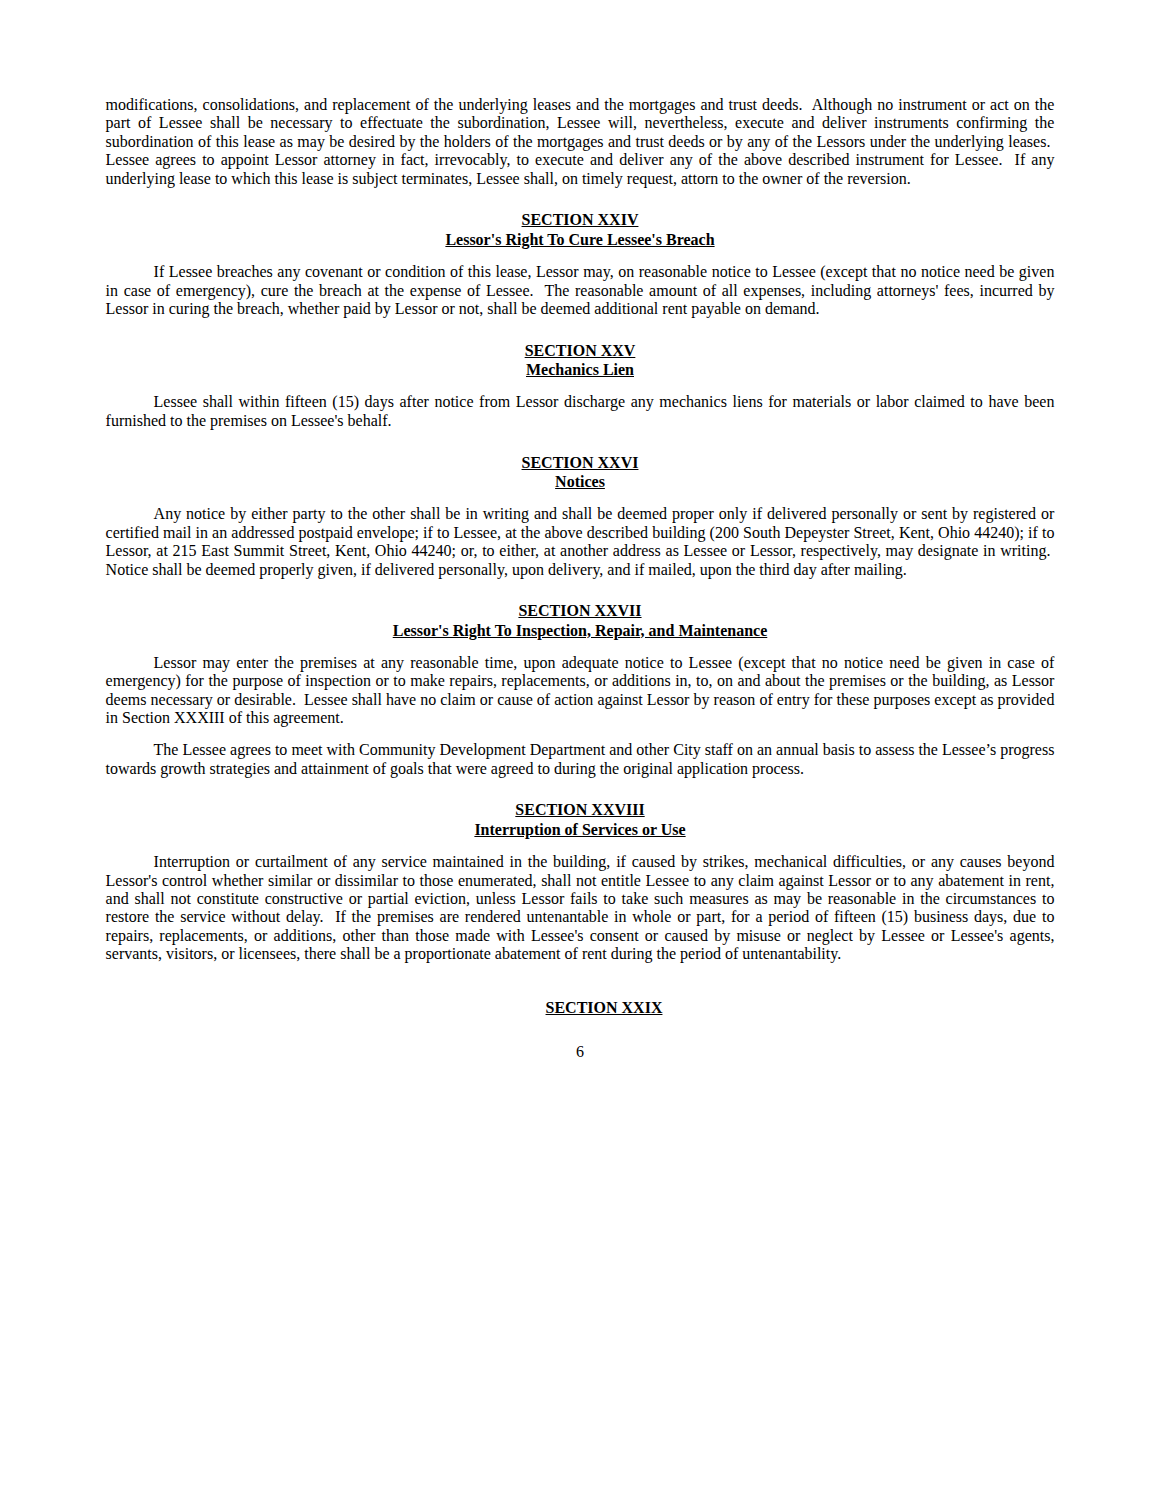modifications, consolidations, and replacement of the underlying leases and the mortgages and trust deeds. Although no instrument or act on the part of Lessee shall be necessary to effectuate the subordination, Lessee will, nevertheless, execute and deliver instruments confirming the subordination of this lease as may be desired by the holders of the mortgages and trust deeds or by any of the Lessors under the underlying leases. Lessee agrees to appoint Lessor attorney in fact, irrevocably, to execute and deliver any of the above described instrument for Lessee. If any underlying lease to which this lease is subject terminates, Lessee shall, on timely request, attorn to the owner of the reversion.
SECTION XXIV Lessor's Right To Cure Lessee's Breach
If Lessee breaches any covenant or condition of this lease, Lessor may, on reasonable notice to Lessee (except that no notice need be given in case of emergency), cure the breach at the expense of Lessee. The reasonable amount of all expenses, including attorneys' fees, incurred by Lessor in curing the breach, whether paid by Lessor or not, shall be deemed additional rent payable on demand.
SECTION XXV Mechanics Lien
Lessee shall within fifteen (15) days after notice from Lessor discharge any mechanics liens for materials or labor claimed to have been furnished to the premises on Lessee's behalf.
SECTION XXVI Notices
Any notice by either party to the other shall be in writing and shall be deemed proper only if delivered personally or sent by registered or certified mail in an addressed postpaid envelope; if to Lessee, at the above described building (200 South Depeyster Street, Kent, Ohio 44240); if to Lessor, at 215 East Summit Street, Kent, Ohio 44240; or, to either, at another address as Lessee or Lessor, respectively, may designate in writing. Notice shall be deemed properly given, if delivered personally, upon delivery, and if mailed, upon the third day after mailing.
SECTION XXVII Lessor's Right To Inspection, Repair, and Maintenance
Lessor may enter the premises at any reasonable time, upon adequate notice to Lessee (except that no notice need be given in case of emergency) for the purpose of inspection or to make repairs, replacements, or additions in, to, on and about the premises or the building, as Lessor deems necessary or desirable. Lessee shall have no claim or cause of action against Lessor by reason of entry for these purposes except as provided in Section XXXIII of this agreement.
The Lessee agrees to meet with Community Development Department and other City staff on an annual basis to assess the Lessee’s progress towards growth strategies and attainment of goals that were agreed to during the original application process.
SECTION XXVIII Interruption of Services or Use
Interruption or curtailment of any service maintained in the building, if caused by strikes, mechanical difficulties, or any causes beyond Lessor's control whether similar or dissimilar to those enumerated, shall not entitle Lessee to any claim against Lessor or to any abatement in rent, and shall not constitute constructive or partial eviction, unless Lessor fails to take such measures as may be reasonable in the circumstances to restore the service without delay. If the premises are rendered untenantable in whole or part, for a period of fifteen (15) business days, due to repairs, replacements, or additions, other than those made with Lessee's consent or caused by misuse or neglect by Lessee or Lessee's agents, servants, visitors, or licensees, there shall be a proportionate abatement of rent during the period of untenantability.
SECTION XXIX
6